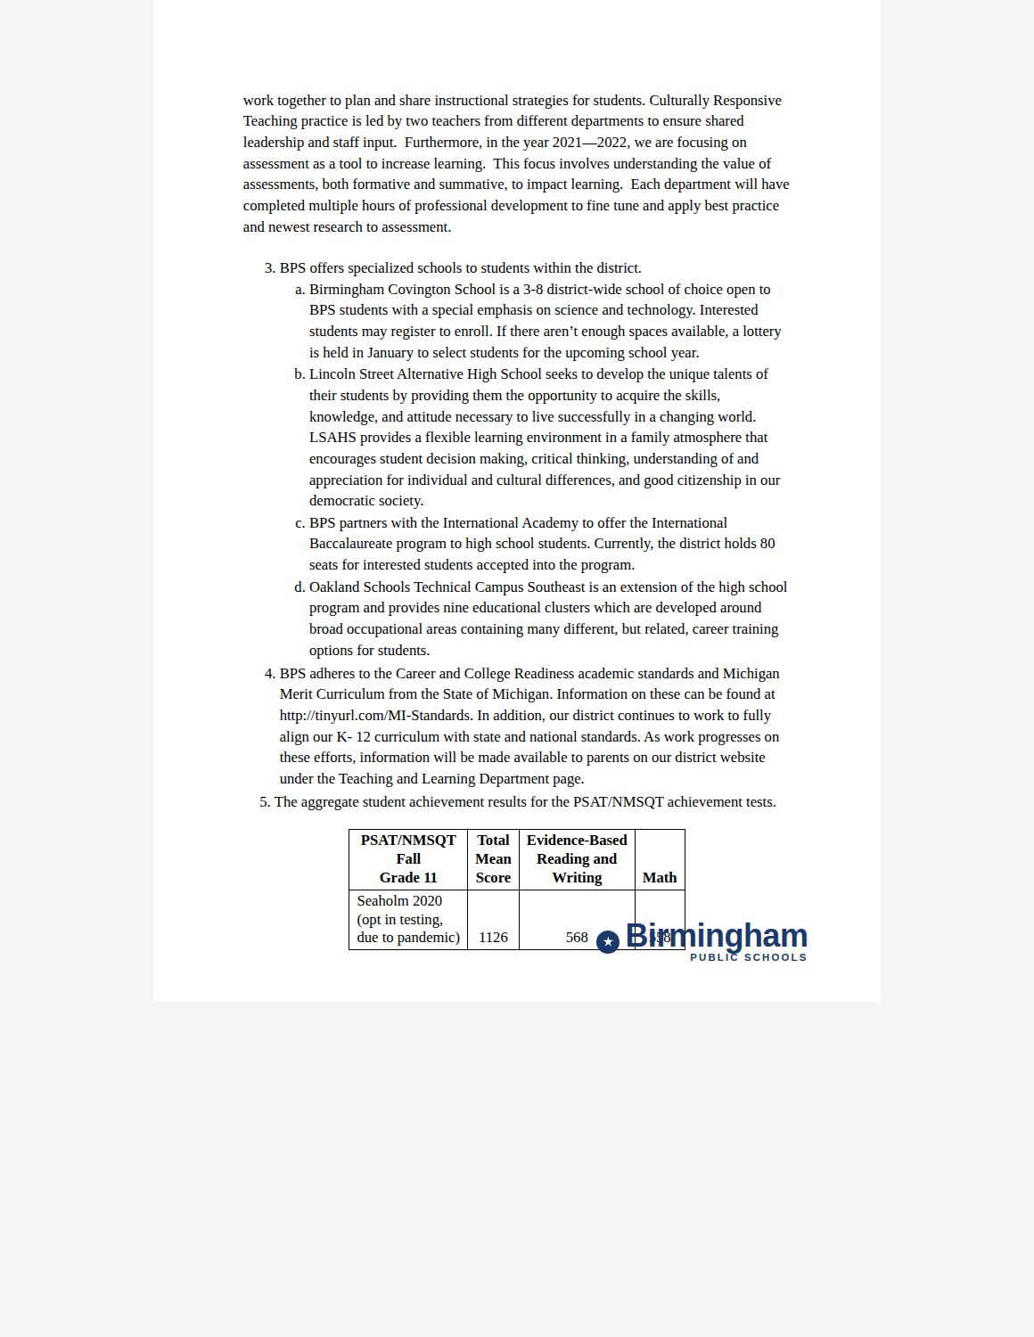work together to plan and share instructional strategies for students. Culturally Responsive Teaching practice is led by two teachers from different departments to ensure shared leadership and staff input. Furthermore, in the year 2021—2022, we are focusing on assessment as a tool to increase learning. This focus involves understanding the value of assessments, both formative and summative, to impact learning. Each department will have completed multiple hours of professional development to fine tune and apply best practice and newest research to assessment.
BPS offers specialized schools to students within the district.
Birmingham Covington School is a 3-8 district-wide school of choice open to BPS students with a special emphasis on science and technology. Interested students may register to enroll. If there aren’t enough spaces available, a lottery is held in January to select students for the upcoming school year.
Lincoln Street Alternative High School seeks to develop the unique talents of their students by providing them the opportunity to acquire the skills, knowledge, and attitude necessary to live successfully in a changing world. LSAHS provides a flexible learning environment in a family atmosphere that encourages student decision making, critical thinking, understanding of and appreciation for individual and cultural differences, and good citizenship in our democratic society.
BPS partners with the International Academy to offer the International Baccalaureate program to high school students. Currently, the district holds 80 seats for interested students accepted into the program.
Oakland Schools Technical Campus Southeast is an extension of the high school program and provides nine educational clusters which are developed around broad occupational areas containing many different, but related, career training options for students.
BPS adheres to the Career and College Readiness academic standards and Michigan Merit Curriculum from the State of Michigan. Information on these can be found at http://tinyurl.com/MI-Standards. In addition, our district continues to work to fully align our K- 12 curriculum with state and national standards. As work progresses on these efforts, information will be made available to parents on our district website under the Teaching and Learning Department page.
The aggregate student achievement results for the PSAT/NMSQT achievement tests.
| PSAT/NMSQT Fall Grade 11 | Total Mean Score | Evidence-Based Reading and Writing | Math |
| --- | --- | --- | --- |
| Seaholm 2020 (opt in testing, due to pandemic) | 1126 | 568 | 558 |
Birmingham PUBLIC SCHOOLS